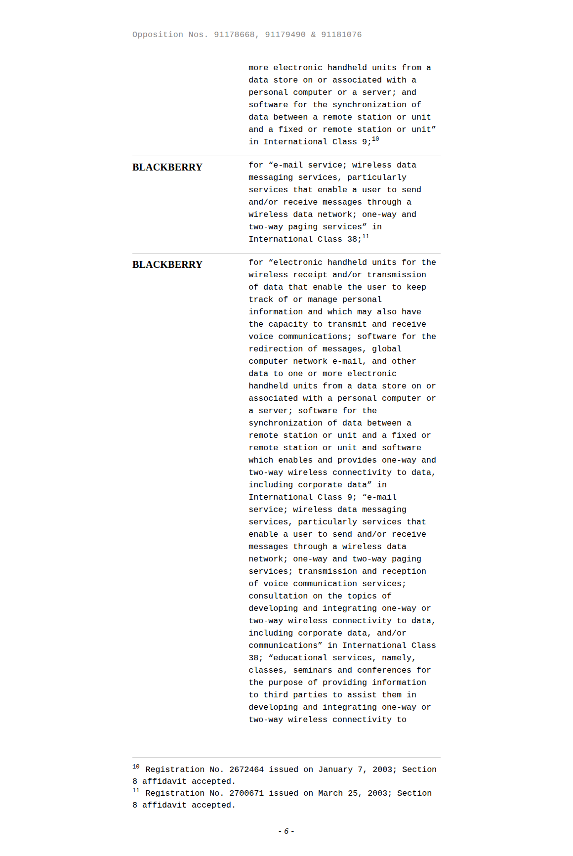Opposition Nos. 91178668, 91179490 & 91181076
| | more electronic handheld units from a data store on or associated with a personal computer or a server; and software for the synchronization of data between a remote station or unit and a fixed or remote station or unit” in International Class 9; 10 |
| BLACKBERRY | for “e-mail service; wireless data messaging services, particularly services that enable a user to send and/or receive messages through a wireless data network; one-way and two-way paging services” in International Class 38; 11 |
| BLACKBERRY | for “electronic handheld units for the wireless receipt and/or transmission of data that enable the user to keep track of or manage personal information and which may also have the capacity to transmit and receive voice communications; software for the redirection of messages, global computer network e-mail, and other data to one or more electronic handheld units from a data store on or associated with a personal computer or a server; software for the synchronization of data between a remote station or unit and a fixed or remote station or unit and software which enables and provides one-way and two-way wireless connectivity to data, including corporate data” in International Class 9; “e-mail service; wireless data messaging services, particularly services that enable a user to send and/or receive messages through a wireless data network; one-way and two-way paging services; transmission and reception of voice communication services; consultation on the topics of developing and integrating one-way or two-way wireless connectivity to data, including corporate data, and/or communications” in International Class 38; “educational services, namely, classes, seminars and conferences for the purpose of providing information to third parties to assist them in developing and integrating one-way or two-way wireless connectivity to |
10 Registration No. 2672464 issued on January 7, 2003; Section 8 affidavit accepted.
11 Registration No. 2700671 issued on March 25, 2003; Section 8 affidavit accepted.
- 6 -